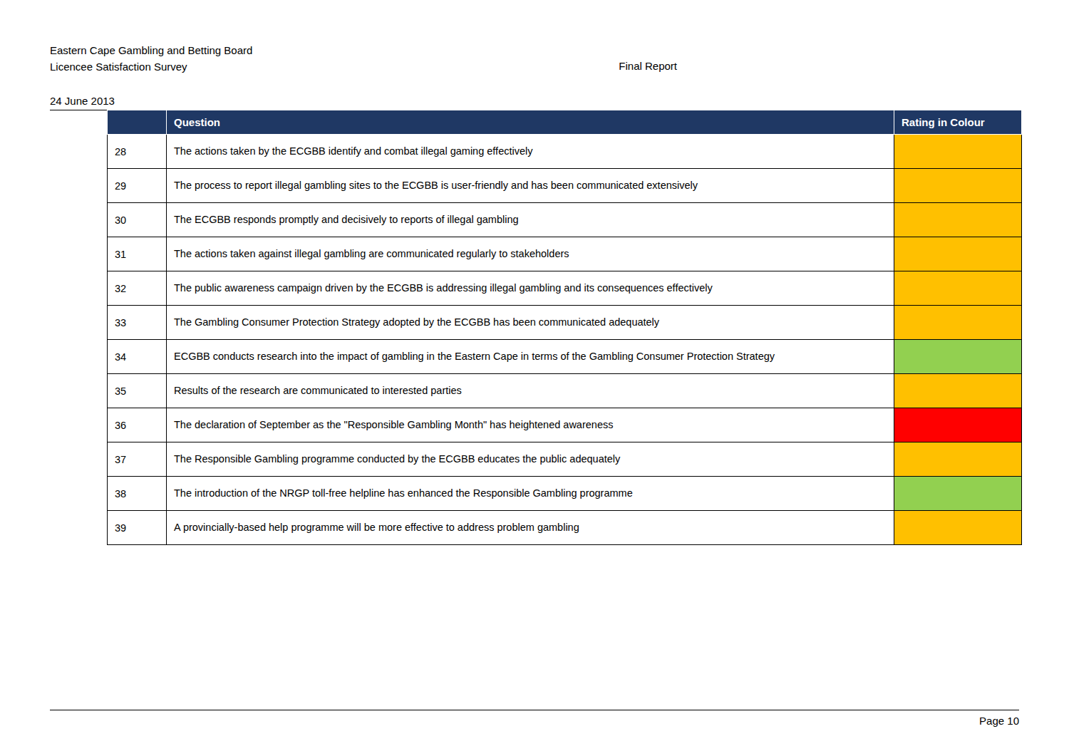Eastern Cape Gambling and Betting Board
Licencee Satisfaction Survey
Final Report
24 June 2013
| | Question | Rating in Colour |
| --- | --- | --- |
| 28 | The actions taken by the ECGBB identify and combat illegal gaming effectively | |
| 29 | The process to report illegal gambling sites to the ECGBB is user-friendly and has been communicated extensively | |
| 30 | The ECGBB responds promptly and decisively to reports of illegal gambling | |
| 31 | The actions taken against illegal gambling are communicated regularly to stakeholders | |
| 32 | The public awareness campaign driven by the ECGBB is addressing illegal gambling and its consequences effectively | |
| 33 | The Gambling Consumer Protection Strategy adopted by the ECGBB has been communicated adequately | |
| 34 | ECGBB conducts research into the impact of gambling in the Eastern Cape in terms of the Gambling Consumer Protection Strategy | |
| 35 | Results of the research are communicated to interested parties | |
| 36 | The declaration of September as the "Responsible Gambling Month" has heightened awareness | |
| 37 | The Responsible Gambling programme conducted by the ECGBB educates the public adequately | |
| 38 | The introduction of the NRGP toll-free helpline has enhanced the Responsible Gambling programme | |
| 39 | A provincially-based help programme will be more effective to address problem gambling | |
Page 10